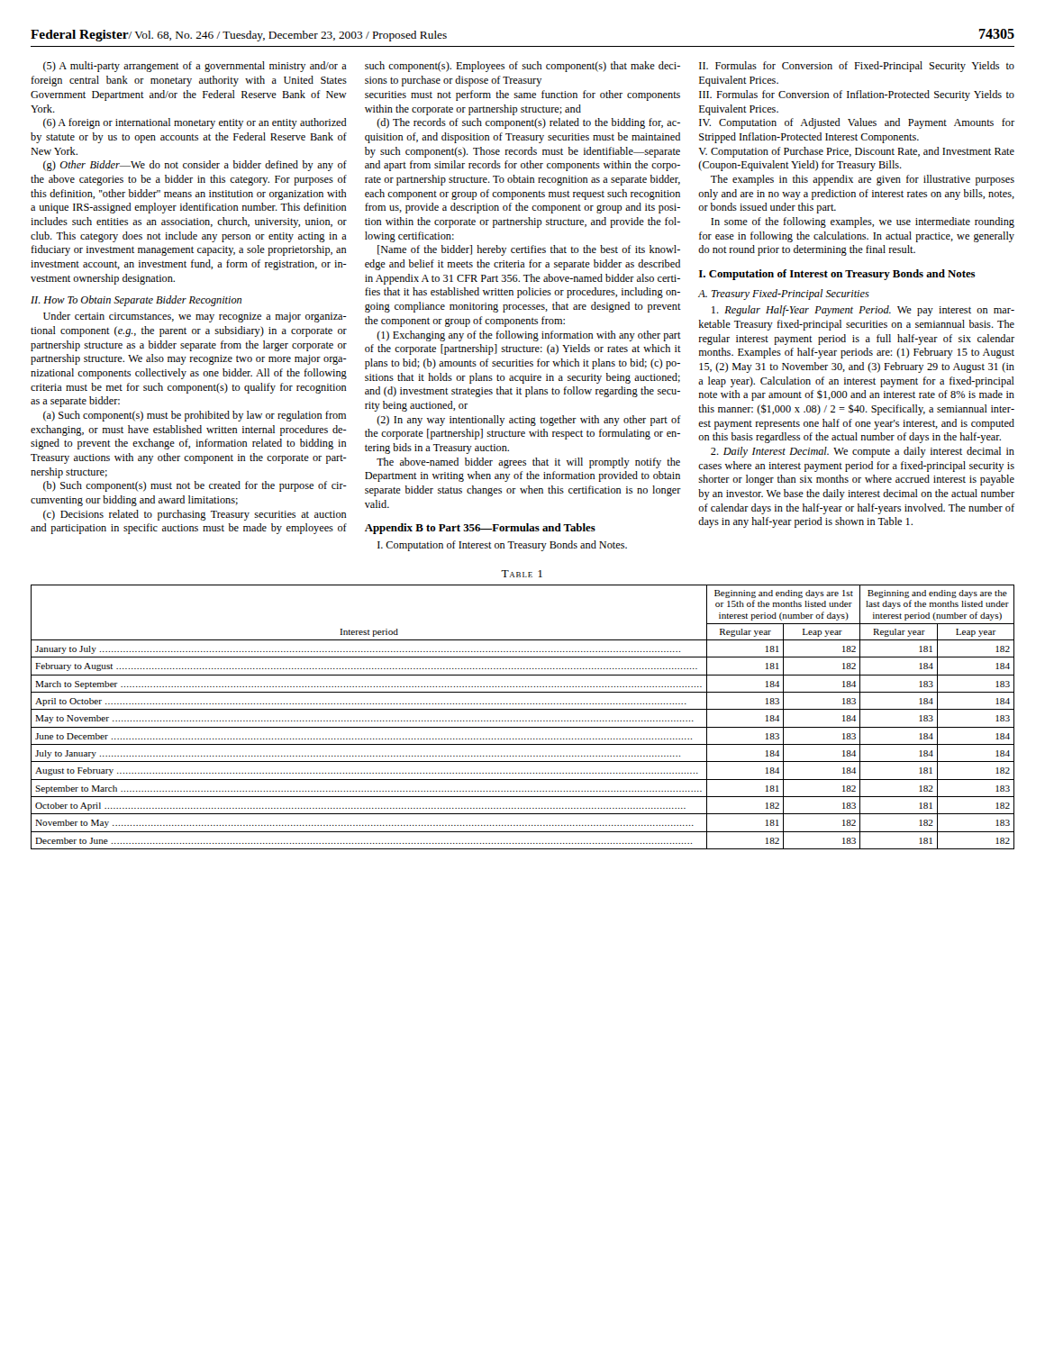Federal Register/ Vol. 68, No. 246 / Tuesday, December 23, 2003 / Proposed Rules
74305
(5) A multi-party arrangement of a governmental ministry and/or a foreign central bank or monetary authority with a United States Government Department and/or the Federal Reserve Bank of New York.
(6) A foreign or international monetary entity or an entity authorized by statute or by us to open accounts at the Federal Reserve Bank of New York.
(g) Other Bidder—We do not consider a bidder defined by any of the above categories to be a bidder in this category. For purposes of this definition, ''other bidder'' means an institution or organization with a unique IRS-assigned employer identification number. This definition includes such entities as an association, church, university, union, or club. This category does not include any person or entity acting in a fiduciary or investment management capacity, a sole proprietorship, an investment account, an investment fund, a form of registration, or investment ownership designation.
II. How To Obtain Separate Bidder Recognition
Under certain circumstances, we may recognize a major organizational component (e.g., the parent or a subsidiary) in a corporate or partnership structure as a bidder separate from the larger corporate or partnership structure. We also may recognize two or more major organizational components collectively as one bidder. All of the following criteria must be met for such component(s) to qualify for recognition as a separate bidder:
(a) Such component(s) must be prohibited by law or regulation from exchanging, or must have established written internal procedures designed to prevent the exchange of, information related to bidding in Treasury auctions with any other component in the corporate or partnership structure;
(b) Such component(s) must not be created for the purpose of circumventing our bidding and award limitations;
(c) Decisions related to purchasing Treasury securities at auction and participation in specific auctions must be made by employees of such component(s). Employees of such component(s) that make decisions to purchase or dispose of Treasury
securities must not perform the same function for other components within the corporate or partnership structure; and
(d) The records of such component(s) related to the bidding for, acquisition of, and disposition of Treasury securities must be maintained by such component(s). Those records must be identifiable—separate and apart from similar records for other components within the corporate or partnership structure. To obtain recognition as a separate bidder, each component or group of components must request such recognition from us, provide a description of the component or group and its position within the corporate or partnership structure, and provide the following certification:
[Name of the bidder] hereby certifies that to the best of its knowledge and belief it meets the criteria for a separate bidder as described in Appendix A to 31 CFR Part 356. The above-named bidder also certifies that it has established written policies or procedures, including ongoing compliance monitoring processes, that are designed to prevent the component or group of components from:
(1) Exchanging any of the following information with any other part of the corporate [partnership] structure: (a) Yields or rates at which it plans to bid; (b) amounts of securities for which it plans to bid; (c) positions that it holds or plans to acquire in a security being auctioned; and (d) investment strategies that it plans to follow regarding the security being auctioned, or
(2) In any way intentionally acting together with any other part of the corporate [partnership] structure with respect to formulating or entering bids in a Treasury auction.
The above-named bidder agrees that it will promptly notify the Department in writing when any of the information provided to obtain separate bidder status changes or when this certification is no longer valid.
Appendix B to Part 356—Formulas and Tables
I. Computation of Interest on Treasury Bonds and Notes.
II. Formulas for Conversion of Fixed-Principal Security Yields to Equivalent Prices.
III. Formulas for Conversion of Inflation-Protected Security Yields to Equivalent Prices.
IV. Computation of Adjusted Values and Payment Amounts for Stripped Inflation-Protected Interest Components.
V. Computation of Purchase Price, Discount Rate, and Investment Rate (Coupon-Equivalent Yield) for Treasury Bills.
The examples in this appendix are given for illustrative purposes only and are in no way a prediction of interest rates on any bills, notes, or bonds issued under this part.
In some of the following examples, we use intermediate rounding for ease in following the calculations. In actual practice, we generally do not round prior to determining the final result.
I. Computation of Interest on Treasury Bonds and Notes
A. Treasury Fixed-Principal Securities
1. Regular Half-Year Payment Period. We pay interest on marketable Treasury fixed-principal securities on a semiannual basis. The regular interest payment period is a full half-year of six calendar months. Examples of half-year periods are: (1) February 15 to August 15, (2) May 31 to November 30, and (3) February 29 to August 31 (in a leap year). Calculation of an interest payment for a fixed-principal note with a par amount of $1,000 and an interest rate of 8% is made in this manner: ($1,000 x .08) / 2 = $40. Specifically, a semiannual interest payment represents one half of one year's interest, and is computed on this basis regardless of the actual number of days in the half-year.
2. Daily Interest Decimal. We compute a daily interest decimal in cases where an interest payment period for a fixed-principal security is shorter or longer than six months or where accrued interest is payable by an investor. We base the daily interest decimal on the actual number of calendar days in the half-year or half-years involved. The number of days in any half-year period is shown in Table 1.
Table 1
| Interest period | Beginning and ending days are 1st or 15th of the months listed under interest period (number of days) | Beginning and ending days are the last days of the months listed under interest period (number of days) |
| --- | --- | --- |
| Regular year | Leap year | Regular year | Leap year |
| January to July | 181 | 182 | 181 | 182 |
| February to August | 181 | 182 | 184 | 184 |
| March to September | 184 | 184 | 183 | 183 |
| April to October | 183 | 183 | 184 | 184 |
| May to November | 184 | 184 | 183 | 183 |
| June to December | 183 | 183 | 184 | 184 |
| July to January | 184 | 184 | 184 | 184 |
| August to February | 184 | 184 | 181 | 182 |
| September to March | 181 | 182 | 182 | 183 |
| October to April | 182 | 183 | 181 | 182 |
| November to May | 181 | 182 | 182 | 183 |
| December to June | 182 | 183 | 181 | 182 |